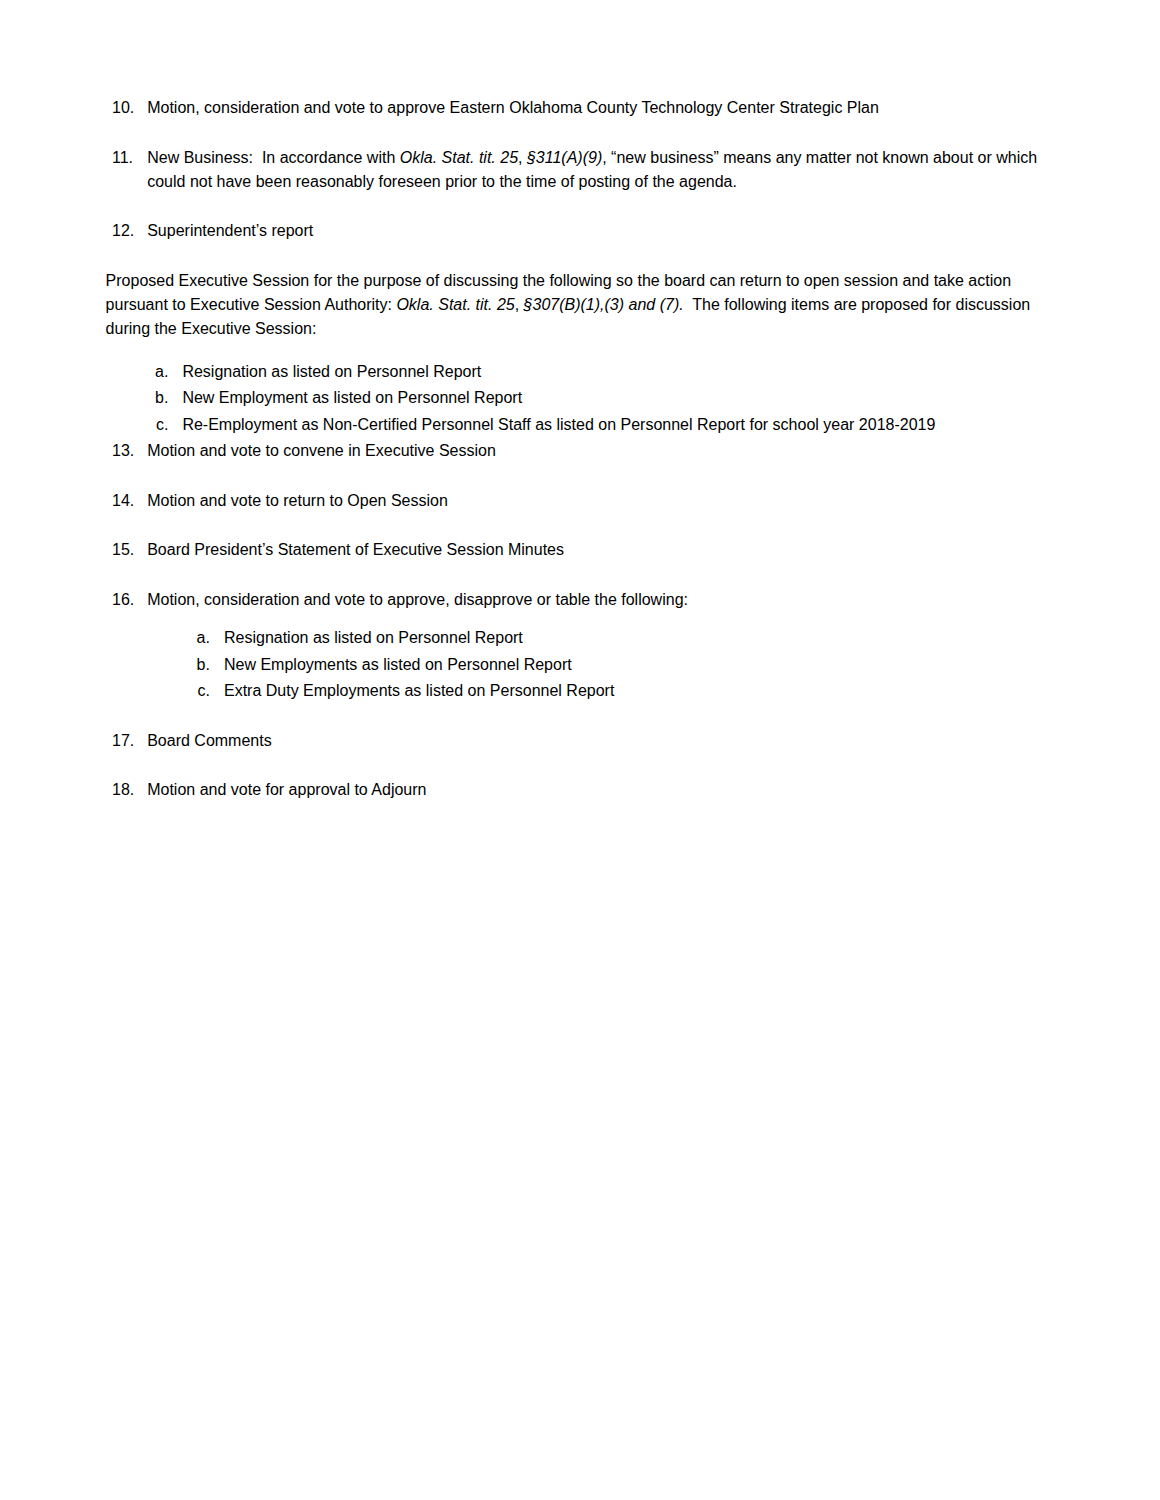Motion, consideration and vote to approve Eastern Oklahoma County Technology Center Strategic Plan
New Business: In accordance with Okla. Stat. tit. 25, §311(A)(9), “new business” means any matter not known about or which could not have been reasonably foreseen prior to the time of posting of the agenda.
Superintendent’s report
Proposed Executive Session for the purpose of discussing the following so the board can return to open session and take action pursuant to Executive Session Authority: Okla. Stat. tit. 25, §307(B)(1),(3) and (7). The following items are proposed for discussion during the Executive Session:
Resignation as listed on Personnel Report
New Employment as listed on Personnel Report
Re-Employment as Non-Certified Personnel Staff as listed on Personnel Report for school year 2018-2019
Motion and vote to convene in Executive Session
Motion and vote to return to Open Session
Board President’s Statement of Executive Session Minutes
Motion, consideration and vote to approve, disapprove or table the following:
Resignation as listed on Personnel Report
New Employments as listed on Personnel Report
Extra Duty Employments as listed on Personnel Report
Board Comments
Motion and vote for approval to Adjourn